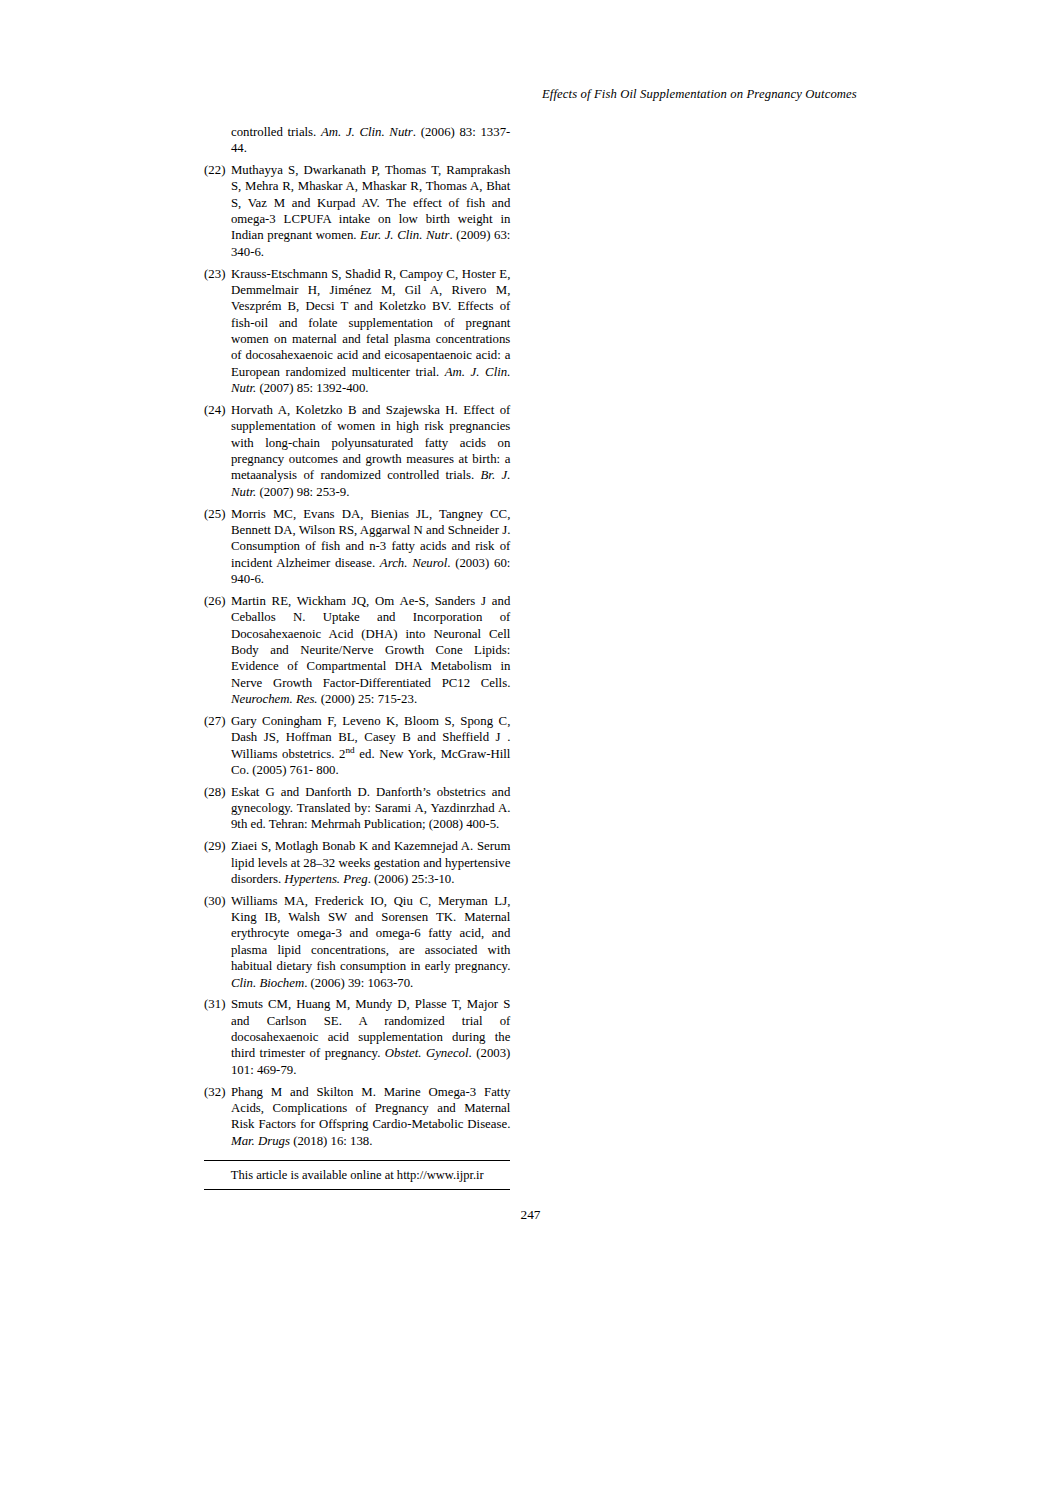Effects of Fish Oil Supplementation on Pregnancy Outcomes
controlled trials. Am. J. Clin. Nutr. (2006) 83: 1337-44.
(22) Muthayya S, Dwarkanath P, Thomas T, Ramprakash S, Mehra R, Mhaskar A, Mhaskar R, Thomas A, Bhat S, Vaz M and Kurpad AV. The effect of fish and omega-3 LCPUFA intake on low birth weight in Indian pregnant women. Eur. J. Clin. Nutr. (2009) 63: 340-6.
(23) Krauss-Etschmann S, Shadid R, Campoy C, Hoster E, Demmelmair H, Jiménez M, Gil A, Rivero M, Veszprém B, Decsi T and Koletzko BV. Effects of fish-oil and folate supplementation of pregnant women on maternal and fetal plasma concentrations of docosahexaenoic acid and eicosapentaenoic acid: a European randomized multicenter trial. Am. J. Clin. Nutr. (2007) 85: 1392-400.
(24) Horvath A, Koletzko B and Szajewska H. Effect of supplementation of women in high risk pregnancies with long-chain polyunsaturated fatty acids on pregnancy outcomes and growth measures at birth: a metaanalysis of randomized controlled trials. Br. J. Nutr. (2007) 98: 253-9.
(25) Morris MC, Evans DA, Bienias JL, Tangney CC, Bennett DA, Wilson RS, Aggarwal N and Schneider J. Consumption of fish and n-3 fatty acids and risk of incident Alzheimer disease. Arch. Neurol. (2003) 60: 940-6.
(26) Martin RE, Wickham JQ, Om Ae-S, Sanders J and Ceballos N. Uptake and Incorporation of Docosahexaenoic Acid (DHA) into Neuronal Cell Body and Neurite/Nerve Growth Cone Lipids: Evidence of Compartmental DHA Metabolism in Nerve Growth Factor-Differentiated PC12 Cells. Neurochem. Res. (2000) 25: 715-23.
(27) Gary Coningham F, Leveno K, Bloom S, Spong C, Dash JS, Hoffman BL, Casey B and Sheffield J . Williams obstetrics. 2nd ed. New York, McGraw-Hill Co. (2005) 761- 800.
(28) Eskat G and Danforth D. Danforth’s obstetrics and gynecology. Translated by: Sarami A, Yazdinrzhad A. 9th ed. Tehran: Mehrmah Publication; (2008) 400-5.
(29) Ziaei S, Motlagh Bonab K and Kazemnejad A. Serum lipid levels at 28–32 weeks gestation and hypertensive disorders. Hypertens. Preg. (2006) 25:3-10.
(30) Williams MA, Frederick IO, Qiu C, Meryman LJ, King IB, Walsh SW and Sorensen TK. Maternal erythrocyte omega-3 and omega-6 fatty acid, and plasma lipid concentrations, are associated with habitual dietary fish consumption in early pregnancy. Clin. Biochem. (2006) 39: 1063-70.
(31) Smuts CM, Huang M, Mundy D, Plasse T, Major S and Carlson SE. A randomized trial of docosahexaenoic acid supplementation during the third trimester of pregnancy. Obstet. Gynecol. (2003) 101: 469-79.
(32) Phang M and Skilton M. Marine Omega-3 Fatty Acids, Complications of Pregnancy and Maternal Risk Factors for Offspring Cardio-Metabolic Disease. Mar. Drugs (2018) 16: 138.
This article is available online at http://www.ijpr.ir
247